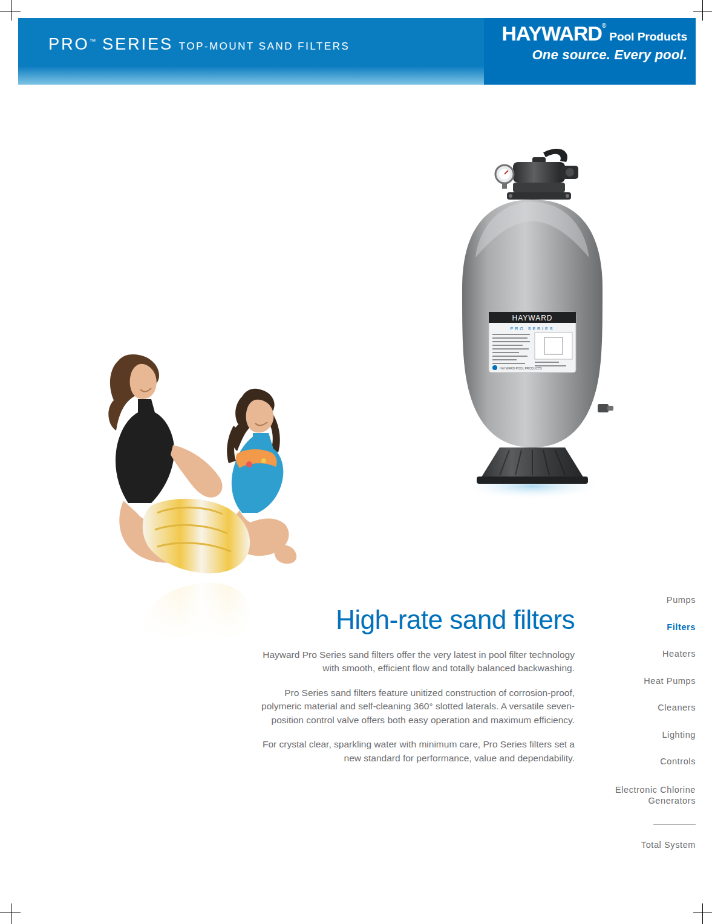PRO™ SERIES TOP-MOUNT SAND FILTERS
HAYWARD® Pool Products
One source. Every pool.
HAYWARD PRO SERIES HAYWARD POOL PRODUCTS
High-rate sand filters
Hayward Pro Series sand filters offer the very latest in pool filter technology with smooth, efficient flow and totally balanced backwashing.
Pro Series sand filters feature unitized construction of corrosion-proof, polymeric material and self-cleaning 360° slotted laterals. A versatile seven-position control valve offers both easy operation and maximum efficiency.
For crystal clear, sparkling water with minimum care, Pro Series filters set a new standard for performance, value and dependability.
Pumps
Filters
Heaters
Heat Pumps
Cleaners
Lighting
Controls
Electronic Chlorine
Generators
Total System